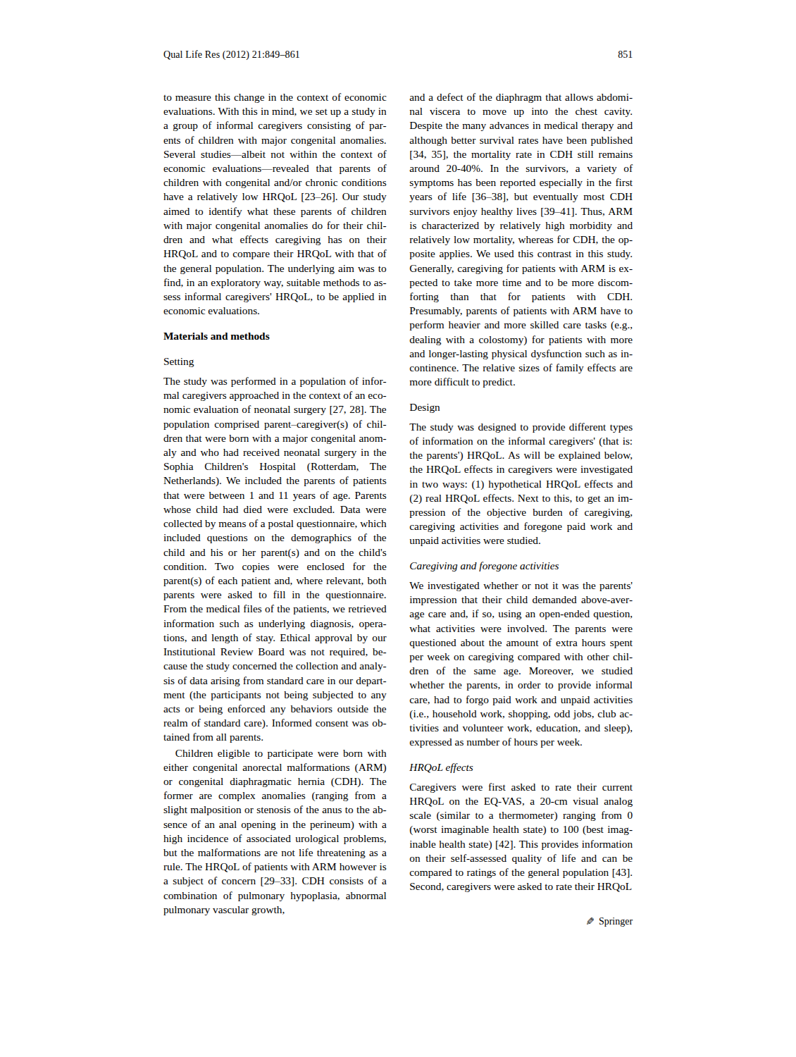Qual Life Res (2012) 21:849–861 851
to measure this change in the context of economic evaluations. With this in mind, we set up a study in a group of informal caregivers consisting of parents of children with major congenital anomalies. Several studies—albeit not within the context of economic evaluations—revealed that parents of children with congenital and/or chronic conditions have a relatively low HRQoL [23–26]. Our study aimed to identify what these parents of children with major congenital anomalies do for their children and what effects caregiving has on their HRQoL and to compare their HRQoL with that of the general population. The underlying aim was to find, in an exploratory way, suitable methods to assess informal caregivers' HRQoL, to be applied in economic evaluations.
Materials and methods
Setting
The study was performed in a population of informal caregivers approached in the context of an economic evaluation of neonatal surgery [27, 28]. The population comprised parent–caregiver(s) of children that were born with a major congenital anomaly and who had received neonatal surgery in the Sophia Children's Hospital (Rotterdam, The Netherlands). We included the parents of patients that were between 1 and 11 years of age. Parents whose child had died were excluded. Data were collected by means of a postal questionnaire, which included questions on the demographics of the child and his or her parent(s) and on the child's condition. Two copies were enclosed for the parent(s) of each patient and, where relevant, both parents were asked to fill in the questionnaire. From the medical files of the patients, we retrieved information such as underlying diagnosis, operations, and length of stay. Ethical approval by our Institutional Review Board was not required, because the study concerned the collection and analysis of data arising from standard care in our department (the participants not being subjected to any acts or being enforced any behaviors outside the realm of standard care). Informed consent was obtained from all parents.
Children eligible to participate were born with either congenital anorectal malformations (ARM) or congenital diaphragmatic hernia (CDH). The former are complex anomalies (ranging from a slight malposition or stenosis of the anus to the absence of an anal opening in the perineum) with a high incidence of associated urological problems, but the malformations are not life threatening as a rule. The HRQoL of patients with ARM however is a subject of concern [29–33]. CDH consists of a combination of pulmonary hypoplasia, abnormal pulmonary vascular growth,
and a defect of the diaphragm that allows abdominal viscera to move up into the chest cavity. Despite the many advances in medical therapy and although better survival rates have been published [34, 35], the mortality rate in CDH still remains around 20-40%. In the survivors, a variety of symptoms has been reported especially in the first years of life [36–38], but eventually most CDH survivors enjoy healthy lives [39–41]. Thus, ARM is characterized by relatively high morbidity and relatively low mortality, whereas for CDH, the opposite applies. We used this contrast in this study. Generally, caregiving for patients with ARM is expected to take more time and to be more discomforting than that for patients with CDH. Presumably, parents of patients with ARM have to perform heavier and more skilled care tasks (e.g., dealing with a colostomy) for patients with more and longer-lasting physical dysfunction such as incontinence. The relative sizes of family effects are more difficult to predict.
Design
The study was designed to provide different types of information on the informal caregivers' (that is: the parents') HRQoL. As will be explained below, the HRQoL effects in caregivers were investigated in two ways: (1) hypothetical HRQoL effects and (2) real HRQoL effects. Next to this, to get an impression of the objective burden of caregiving, caregiving activities and foregone paid work and unpaid activities were studied.
Caregiving and foregone activities
We investigated whether or not it was the parents' impression that their child demanded above-average care and, if so, using an open-ended question, what activities were involved. The parents were questioned about the amount of extra hours spent per week on caregiving compared with other children of the same age. Moreover, we studied whether the parents, in order to provide informal care, had to forgo paid work and unpaid activities (i.e., household work, shopping, odd jobs, club activities and volunteer work, education, and sleep), expressed as number of hours per week.
HRQoL effects
Caregivers were first asked to rate their current HRQoL on the EQ-VAS, a 20-cm visual analog scale (similar to a thermometer) ranging from 0 (worst imaginable health state) to 100 (best imaginable health state) [42]. This provides information on their self-assessed quality of life and can be compared to ratings of the general population [43]. Second, caregivers were asked to rate their HRQoL
✎ Springer